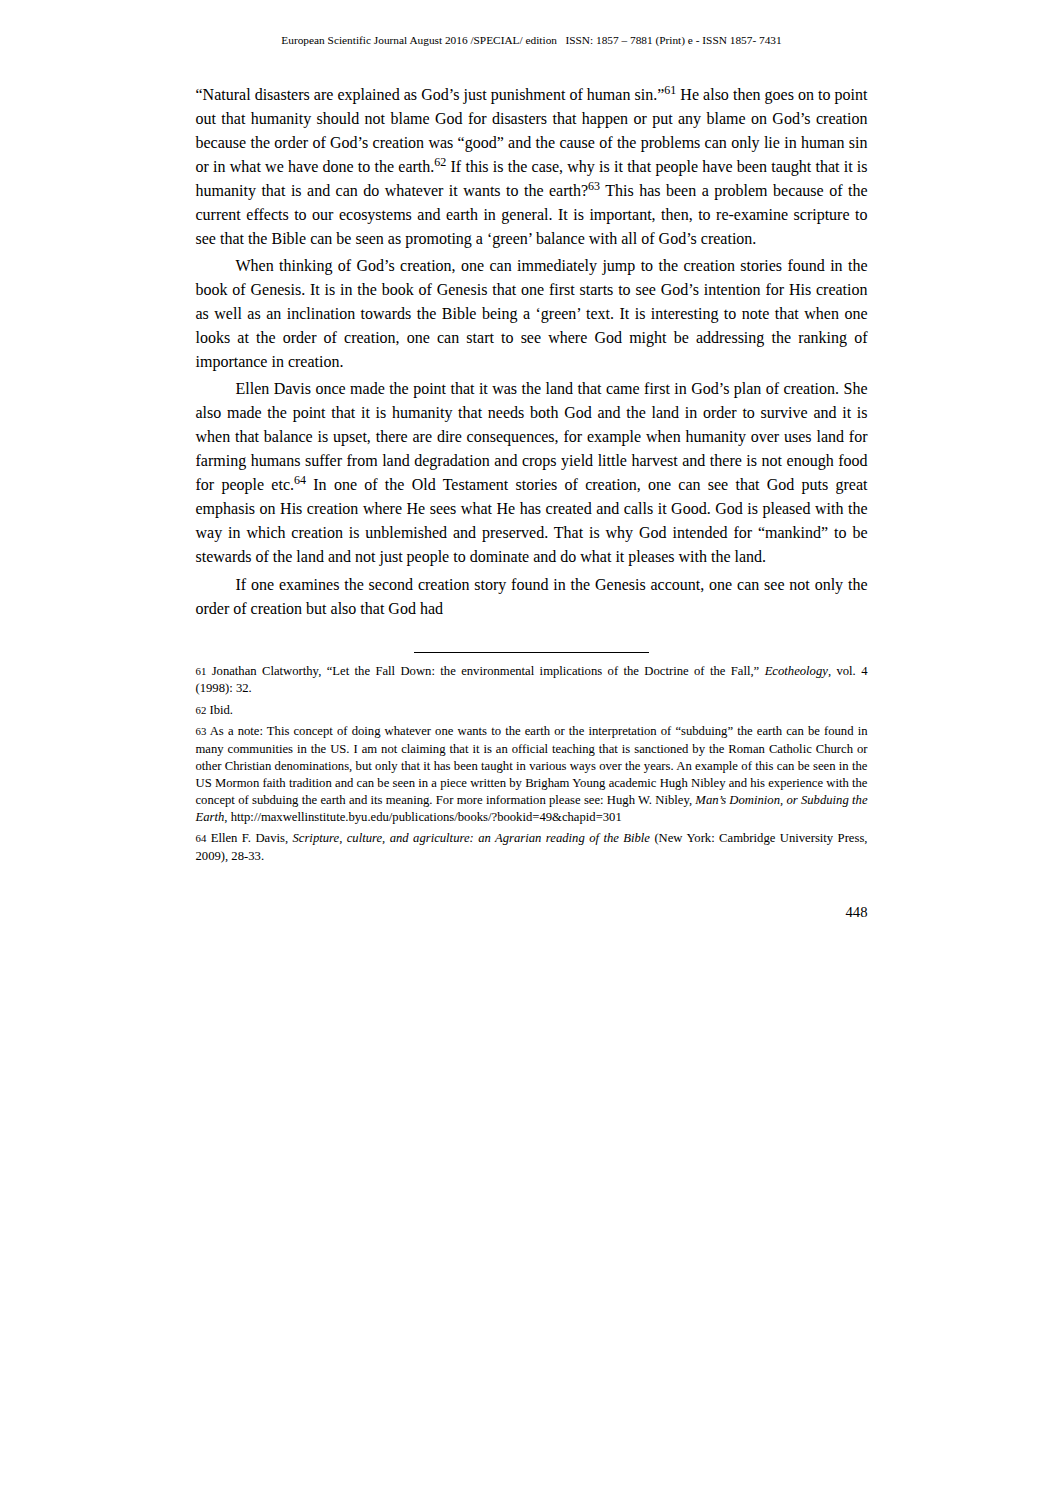European Scientific Journal August 2016 /SPECIAL/ edition ISSN: 1857 – 7881 (Print) e - ISSN 1857- 7431
“Natural disasters are explained as God’s just punishment of human sin.”61 He also then goes on to point out that humanity should not blame God for disasters that happen or put any blame on God’s creation because the order of God’s creation was “good” and the cause of the problems can only lie in human sin or in what we have done to the earth.62 If this is the case, why is it that people have been taught that it is humanity that is and can do whatever it wants to the earth?63 This has been a problem because of the current effects to our ecosystems and earth in general. It is important, then, to re-examine scripture to see that the Bible can be seen as promoting a ‘green’ balance with all of God’s creation.
When thinking of God’s creation, one can immediately jump to the creation stories found in the book of Genesis. It is in the book of Genesis that one first starts to see God’s intention for His creation as well as an inclination towards the Bible being a ‘green’ text. It is interesting to note that when one looks at the order of creation, one can start to see where God might be addressing the ranking of importance in creation.
Ellen Davis once made the point that it was the land that came first in God’s plan of creation. She also made the point that it is humanity that needs both God and the land in order to survive and it is when that balance is upset, there are dire consequences, for example when humanity over uses land for farming humans suffer from land degradation and crops yield little harvest and there is not enough food for people etc.64 In one of the Old Testament stories of creation, one can see that God puts great emphasis on His creation where He sees what He has created and calls it Good. God is pleased with the way in which creation is unblemished and preserved. That is why God intended for “mankind” to be stewards of the land and not just people to dominate and do what it pleases with the land.
If one examines the second creation story found in the Genesis account, one can see not only the order of creation but also that God had
61 Jonathan Clatworthy, “Let the Fall Down: the environmental implications of the Doctrine of the Fall,” Ecotheology, vol. 4 (1998): 32.
62 Ibid.
63 As a note: This concept of doing whatever one wants to the earth or the interpretation of “subduing” the earth can be found in many communities in the US. I am not claiming that it is an official teaching that is sanctioned by the Roman Catholic Church or other Christian denominations, but only that it has been taught in various ways over the years. An example of this can be seen in the US Mormon faith tradition and can be seen in a piece written by Brigham Young academic Hugh Nibley and his experience with the concept of subduing the earth and its meaning. For more information please see: Hugh W. Nibley, Man’s Dominion, or Subduing the Earth, http://maxwellinstitute.byu.edu/publications/books/?bookid=49&chapid=301
64 Ellen F. Davis, Scripture, culture, and agriculture: an Agrarian reading of the Bible (New York: Cambridge University Press, 2009), 28-33.
448